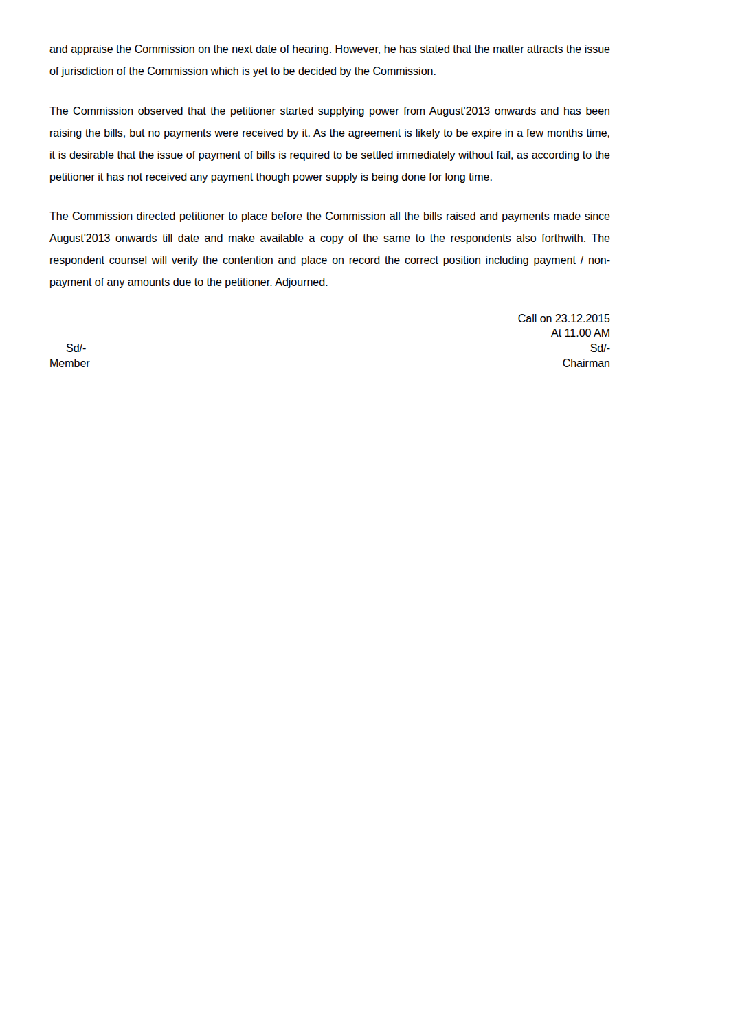and appraise the Commission on the next date of hearing. However, he has stated that the matter attracts the issue of jurisdiction of the Commission which is yet to be decided by the Commission.
The Commission observed that the petitioner started supplying power from August'2013 onwards and has been raising the bills, but no payments were received by it. As the agreement is likely to be expire in a few months time, it is desirable that the issue of payment of bills is required to be settled immediately without fail, as according to the petitioner it has not received any payment though power supply is being done for long time.
The Commission directed petitioner to place before the Commission all the bills raised and payments made since August'2013 onwards till date and make available a copy of the same to the respondents also forthwith. The respondent counsel will verify the contention and place on record the correct position including payment / non-payment of any amounts due to the petitioner. Adjourned.
Call on 23.12.2015
At 11.00 AM
Sd/- Sd/-
Member Chairman